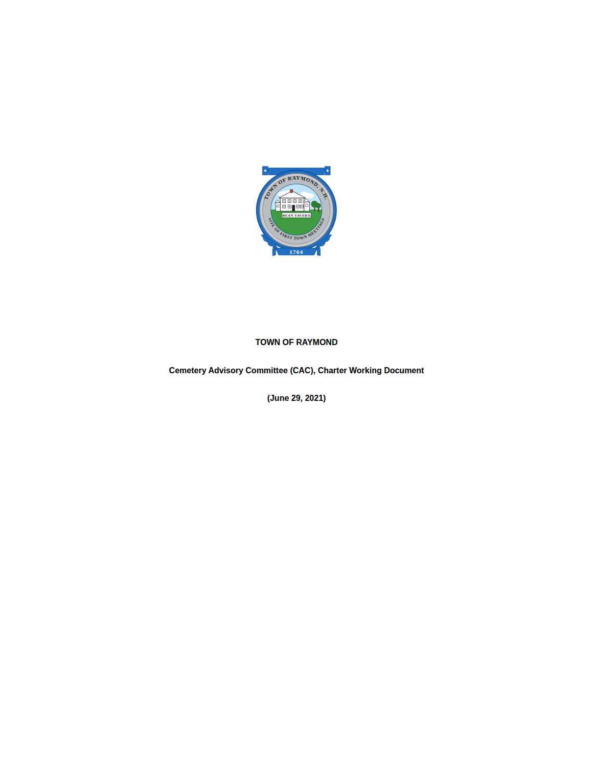Town of Raymond, N.H. Seal BEAN TAVERN TOWN OF RAYMOND, N.H. SITE OF FIRST TOWN MEETINGS 1764
TOWN OF RAYMOND
Cemetery Advisory Committee (CAC), Charter Working Document
(June 29, 2021)